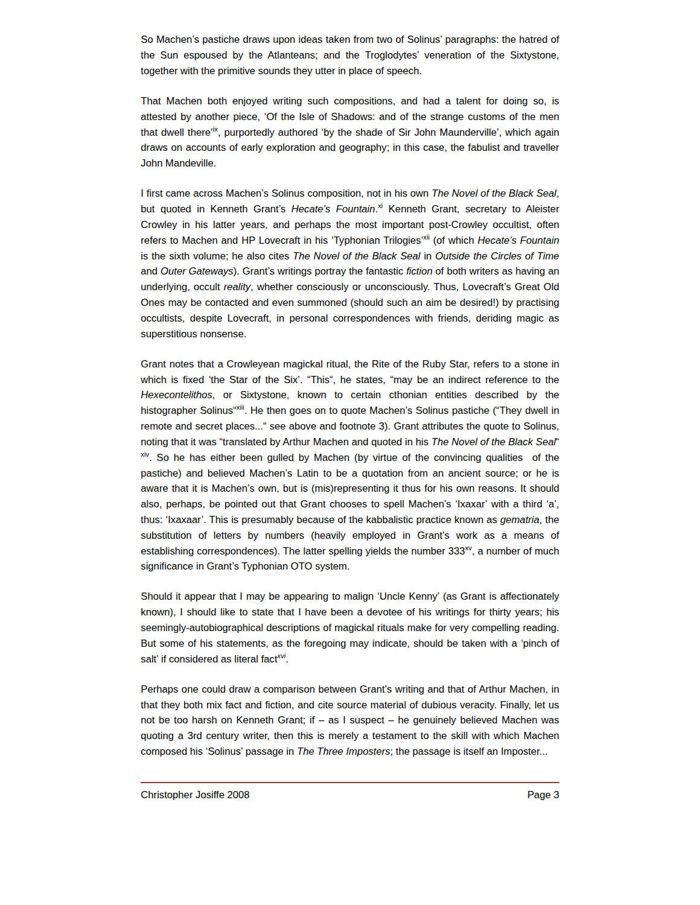So Machen’s pastiche draws upon ideas taken from two of Solinus’ paragraphs: the hatred of the Sun espoused by the Atlanteans; and the Troglodytes’ veneration of the Sixtystone, together with the primitive sounds they utter in place of speech.
That Machen both enjoyed writing such compositions, and had a talent for doing so, is attested by another piece, ‘Of the Isle of Shadows: and of the strange customs of the men that dwell there’ix, purportedly authored ‘by the shade of Sir John Maunderville’, which again draws on accounts of early exploration and geography; in this case, the fabulist and traveller John Mandeville.
I first came across Machen’s Solinus composition, not in his own The Novel of the Black Seal, but quoted in Kenneth Grant’s Hecate’s Fountain.xi Kenneth Grant, secretary to Aleister Crowley in his latter years, and perhaps the most important post-Crowley occultist, often refers to Machen and HP Lovecraft in his ‘Typhonian Trilogies’xii (of which Hecate’s Fountain is the sixth volume; he also cites The Novel of the Black Seal in Outside the Circles of Time and Outer Gateways). Grant’s writings portray the fantastic fiction of both writers as having an underlying, occult reality, whether consciously or unconsciously. Thus, Lovecraft’s Great Old Ones may be contacted and even summoned (should such an aim be desired!) by practising occultists, despite Lovecraft, in personal correspondences with friends, deriding magic as superstitious nonsense.
Grant notes that a Crowleyean magickal ritual, the Rite of the Ruby Star, refers to a stone in which is fixed ‘the Star of the Six’. “This“, he states, “may be an indirect reference to the Hexecontelithos, or Sixtystone, known to certain cthonian entities described by the histographer Solinus“xiii. He then goes on to quote Machen’s Solinus pastiche (“They dwell in remote and secret places...“ see above and footnote 3). Grant attributes the quote to Solinus, noting that it was “translated by Arthur Machen and quoted in his The Novel of the Black Seal“ xiv. So he has either been gulled by Machen (by virtue of the convincing qualities of the pastiche) and believed Machen’s Latin to be a quotation from an ancient source; or he is aware that it is Machen’s own, but is (mis)representing it thus for his own reasons. It should also, perhaps, be pointed out that Grant chooses to spell Machen’s ‘Ixaxar’ with a third ‘a’, thus: ‘Ixaxaar’. This is presumably because of the kabbalistic practice known as gematria, the substitution of letters by numbers (heavily employed in Grant’s work as a means of establishing correspondences). The latter spelling yields the number 333xv, a number of much significance in Grant’s Typhonian OTO system.
Should it appear that I may be appearing to malign ‘Uncle Kenny’ (as Grant is affectionately known), I should like to state that I have been a devotee of his writings for thirty years; his seemingly-autobiographical descriptions of magickal rituals make for very compelling reading. But some of his statements, as the foregoing may indicate, should be taken with a ‘pinch of salt’ if considered as literal factxvi.
Perhaps one could draw a comparison between Grant’s writing and that of Arthur Machen, in that they both mix fact and fiction, and cite source material of dubious veracity. Finally, let us not be too harsh on Kenneth Grant; if – as I suspect – he genuinely believed Machen was quoting a 3rd century writer, then this is merely a testament to the skill with which Machen composed his ‘Solinus’ passage in The Three Imposters; the passage is itself an Imposter...
Christopher Josiffe 2008 Page 3